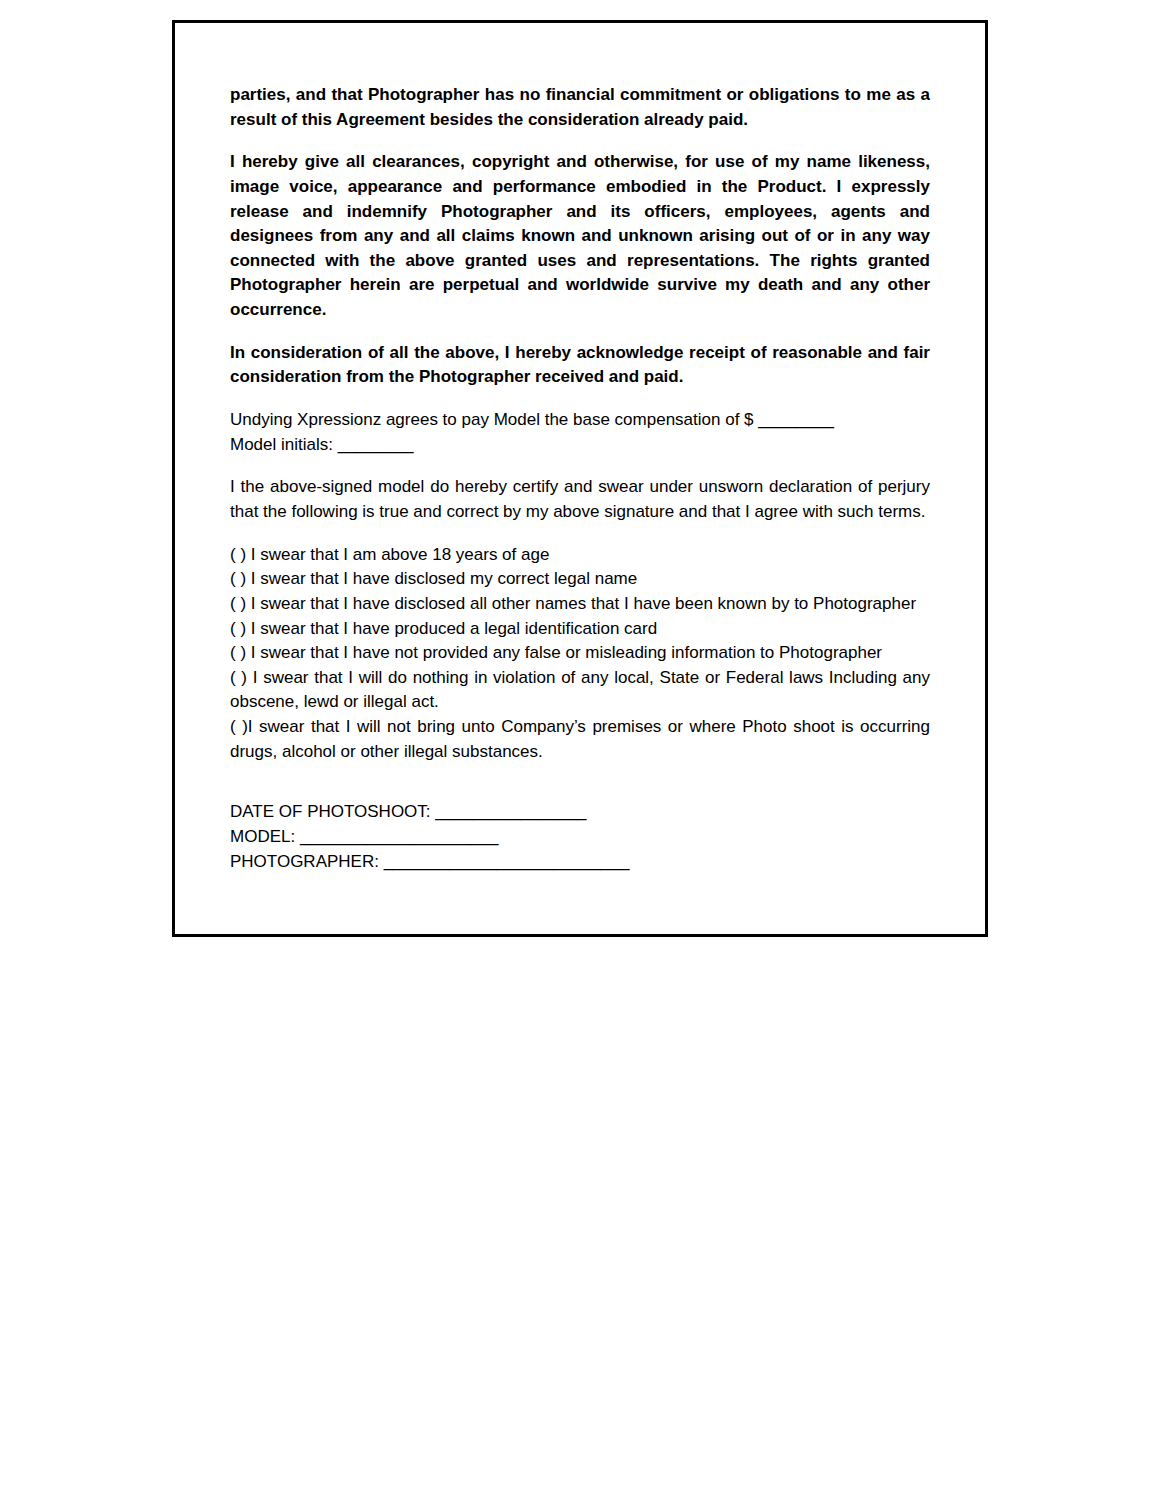parties, and that Photographer has no financial commitment or obligations to me as a result of this Agreement besides the consideration already paid.
I hereby give all clearances, copyright and otherwise, for use of my name likeness, image voice, appearance and performance embodied in the Product. I expressly release and indemnify Photographer and its officers, employees, agents and designees from any and all claims known and unknown arising out of or in any way connected with the above granted uses and representations. The rights granted Photographer herein are perpetual and worldwide survive my death and any other occurrence.
In consideration of all the above, I hereby acknowledge receipt of reasonable and fair consideration from the Photographer received and paid.
Undying Xpressionz agrees to pay Model the base compensation of $ ________
Model initials: ________
I the above-signed model do hereby certify and swear under unsworn declaration of perjury that the following is true and correct by my above signature and that I agree with such terms.
( ) I swear that I am above 18 years of age
( ) I swear that I have disclosed my correct legal name
( ) I swear that I have disclosed all other names that I have been known by to Photographer
( ) I swear that I have produced a legal identification card
( ) I swear that I have not provided any false or misleading information to Photographer
( ) I swear that I will do nothing in violation of any local, State or Federal laws Including any obscene, lewd or illegal act.
( )I swear that I will not bring unto Company’s premises or where Photo shoot is occurring drugs, alcohol or other illegal substances.
DATE OF PHOTOSHOOT: ________________
MODEL: _____________________
PHOTOGRAPHER: __________________________